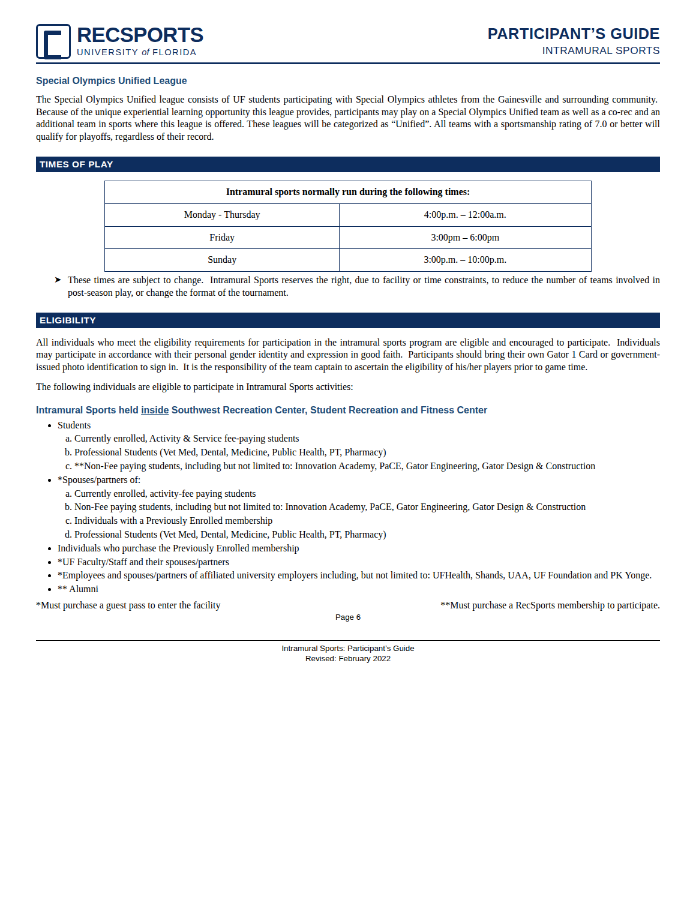RECSPORTS UNIVERSITY of FLORIDA
PARTICIPANT’S GUIDE
INTRAMURAL SPORTS
Special Olympics Unified League
The Special Olympics Unified league consists of UF students participating with Special Olympics athletes from the Gainesville and surrounding community. Because of the unique experiential learning opportunity this league provides, participants may play on a Special Olympics Unified team as well as a co-rec and an additional team in sports where this league is offered. These leagues will be categorized as “Unified”. All teams with a sportsmanship rating of 7.0 or better will qualify for playoffs, regardless of their record.
TIMES OF PLAY
| Intramural sports normally run during the following times: |
| --- |
| Monday - Thursday | 4:00p.m. – 12:00a.m. |
| Friday | 3:00pm – 6:00pm |
| Sunday | 3:00p.m. – 10:00p.m. |
➤
These times are subject to change. Intramural Sports reserves the right, due to facility or time constraints, to reduce the number of teams involved in post-season play, or change the format of the tournament.
ELIGIBILITY
All individuals who meet the eligibility requirements for participation in the intramural sports program are eligible and encouraged to participate. Individuals may participate in accordance with their personal gender identity and expression in good faith. Participants should bring their own Gator 1 Card or government-issued photo identification to sign in. It is the responsibility of the team captain to ascertain the eligibility of his/her players prior to game time.
The following individuals are eligible to participate in Intramural Sports activities:
Intramural Sports held inside Southwest Recreation Center, Student Recreation and Fitness Center
Students
Currently enrolled, Activity & Service fee-paying students
Professional Students (Vet Med, Dental, Medicine, Public Health, PT, Pharmacy)
**Non-Fee paying students, including but not limited to: Innovation Academy, PaCE, Gator Engineering, Gator Design & Construction
*Spouses/partners of:
Currently enrolled, activity-fee paying students
Non-Fee paying students, including but not limited to: Innovation Academy, PaCE, Gator Engineering, Gator Design & Construction
Individuals with a Previously Enrolled membership
Professional Students (Vet Med, Dental, Medicine, Public Health, PT, Pharmacy)
Individuals who purchase the Previously Enrolled membership
*UF Faculty/Staff and their spouses/partners
*Employees and spouses/partners of affiliated university employers including, but not limited to: UFHealth, Shands, UAA, UF Foundation and PK Yonge.
** Alumni
*Must purchase a guest pass to enter the facility **Must purchase a RecSports membership to participate.
Page 6
Intramural Sports: Participant’s Guide
Revised: February 2022